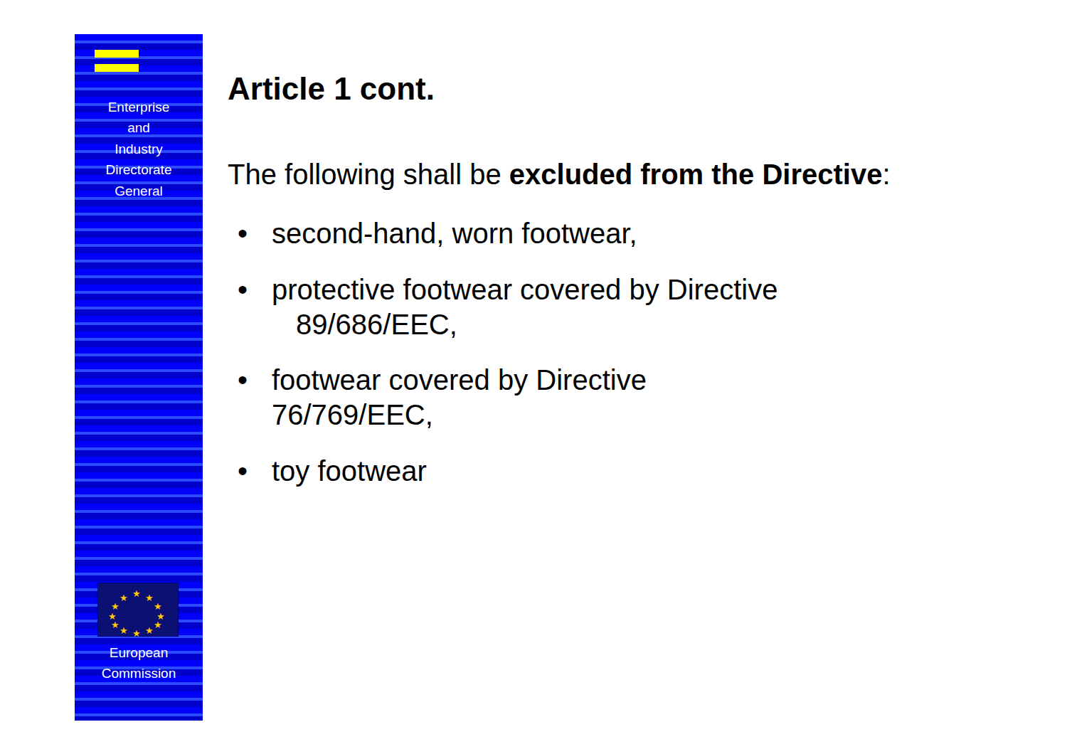Enterprise
and
Industry
Directorate
General
★ ★ ★ ★ ★ ★ ★ ★ ★ ★ ★ ★
European
Commission
Article 1 cont.
The following shall be excluded from the Directive:
second-hand, worn footwear,
protective footwear covered by Directive 89/686/EEC,
footwear covered by Directive 76/769/EEC,
toy footwear